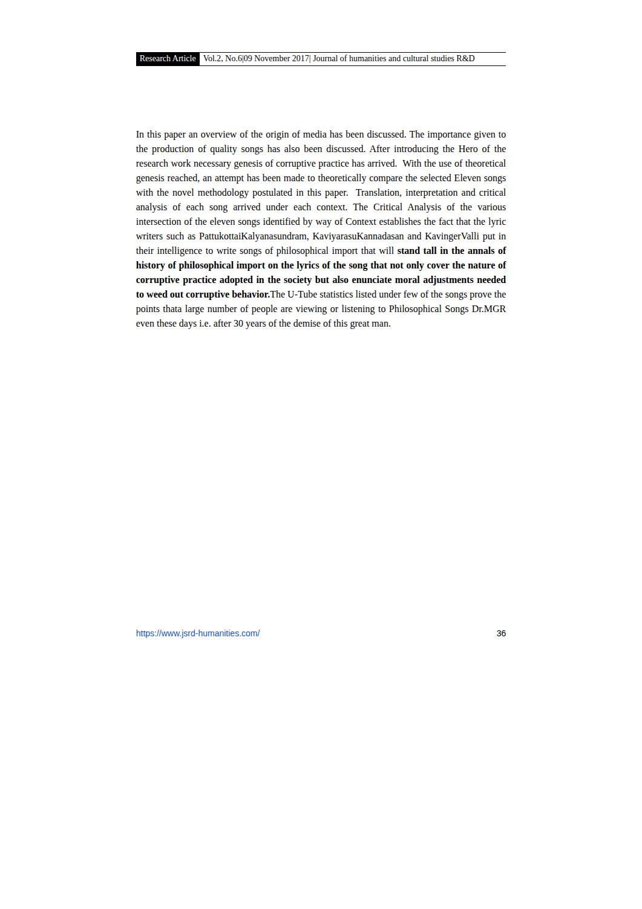Research Article
Vol.2, No.6|09 November 2017| Journal of humanities and cultural studies R&D
In this paper an overview of the origin of media has been discussed. The importance given to the production of quality songs has also been discussed. After introducing the Hero of the research work necessary genesis of corruptive practice has arrived. With the use of theoretical genesis reached, an attempt has been made to theoretically compare the selected Eleven songs with the novel methodology postulated in this paper. Translation, interpretation and critical analysis of each song arrived under each context. The Critical Analysis of the various intersection of the eleven songs identified by way of Context establishes the fact that the lyric writers such as PattukottaiKalyanasundram, KaviyarasuKannadasan and KavingerValli put in their intelligence to write songs of philosophical import that will stand tall in the annals of history of philosophical import on the lyrics of the song that not only cover the nature of corruptive practice adopted in the society but also enunciate moral adjustments needed to weed out corruptive behavior. The U-Tube statistics listed under few of the songs prove the points thata large number of people are viewing or listening to Philosophical Songs Dr.MGR even these days i.e. after 30 years of the demise of this great man.
https://www.jsrd-humanities.com/
36